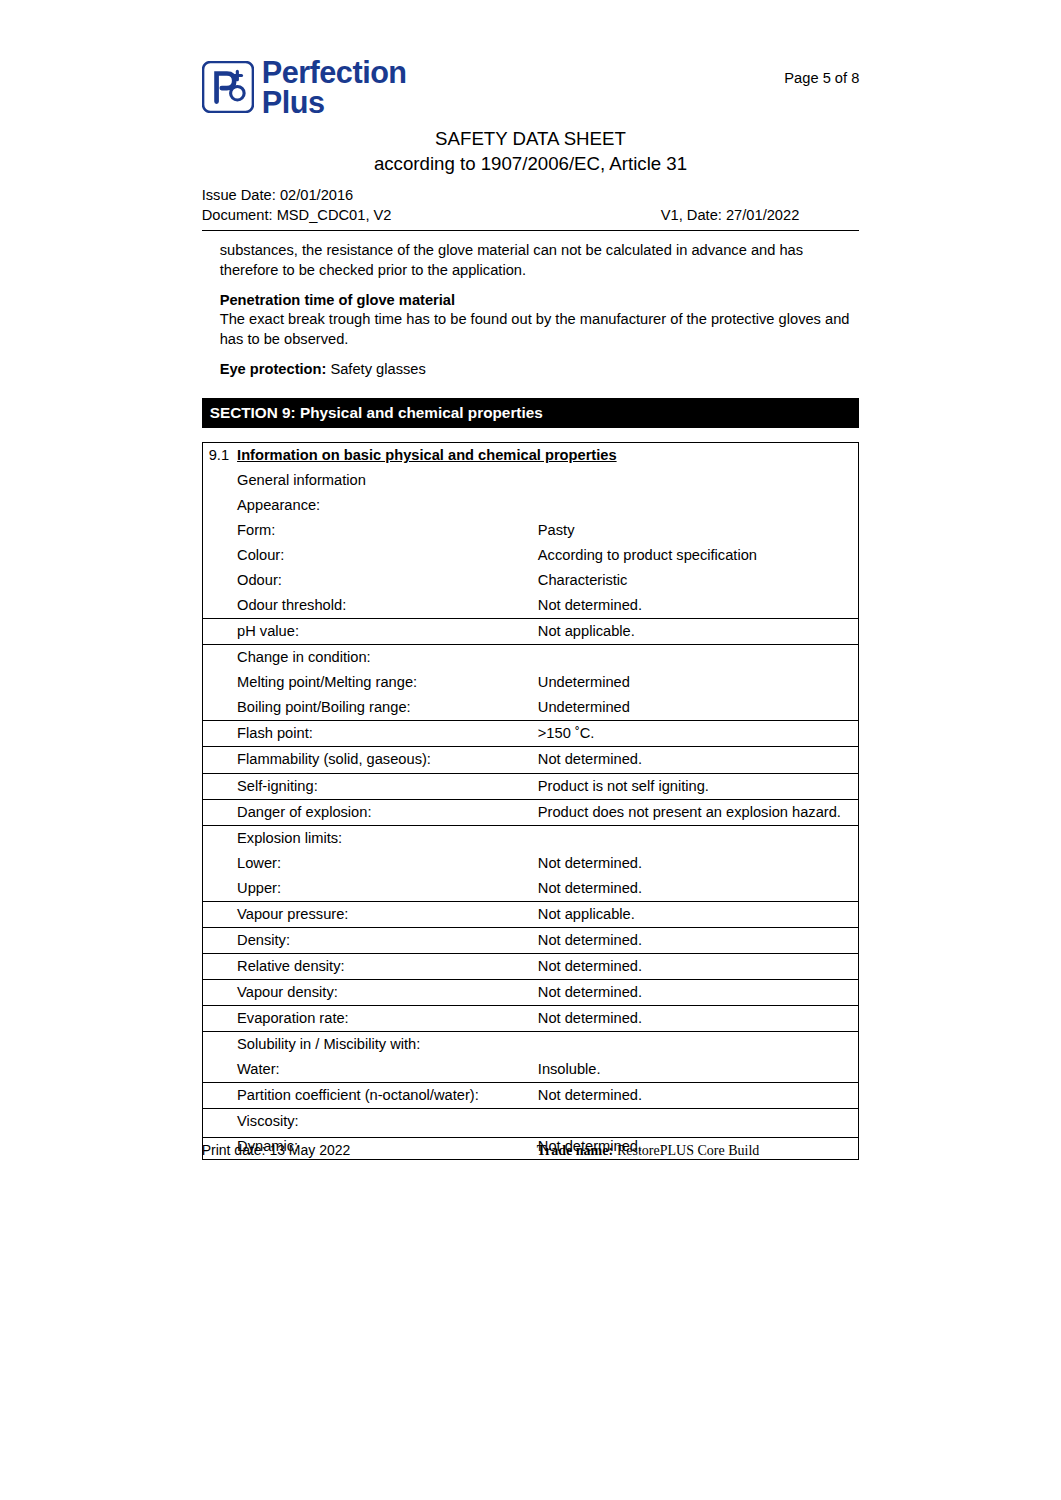Perfection Plus
Page 5 of 8
SAFETY DATA SHEET
according to 1907/2006/EC, Article 31
Issue Date: 02/01/2016
Document: MSD_CDC01, V2
V1, Date: 27/01/2022
substances, the resistance of the glove material can not be calculated in advance and has therefore to be checked prior to the application.
Penetration time of glove material
The exact break trough time has to be found out by the manufacturer of the protective gloves and has to be observed.
Eye protection: Safety glasses
SECTION 9: Physical and chemical properties
| 9.1 | Information on basic physical and chemical properties |
| | General information |
| | Appearance: |
| | Form: | Pasty |
| | Colour: | According to product specification |
| | Odour: | Characteristic |
| | Odour threshold: | Not determined. |
| | pH value: | Not applicable. |
| | Change in condition: |
| | Melting point/Melting range: | Undetermined |
| | Boiling point/Boiling range: | Undetermined |
| | Flash point: | >150 ˚C. |
| | Flammability (solid, gaseous): | Not determined. |
| | Self-igniting: | Product is not self igniting. |
| | Danger of explosion: | Product does not present an explosion hazard. |
| | Explosion limits: |
| | Lower: | Not determined. |
| | Upper: | Not determined. |
| | Vapour pressure: | Not applicable. |
| | Density: | Not determined. |
| | Relative density: | Not determined. |
| | Vapour density: | Not determined. |
| | Evaporation rate: | Not determined. |
| | Solubility in / Miscibility with: |
| | Water: | Insoluble. |
| | Partition coefficient (n-octanol/water): | Not determined. |
| | Viscosity: |
| | Dynamic: | Not determined. |
Print date: 13 May 2022
Trade name: RestorePLUS Core Build